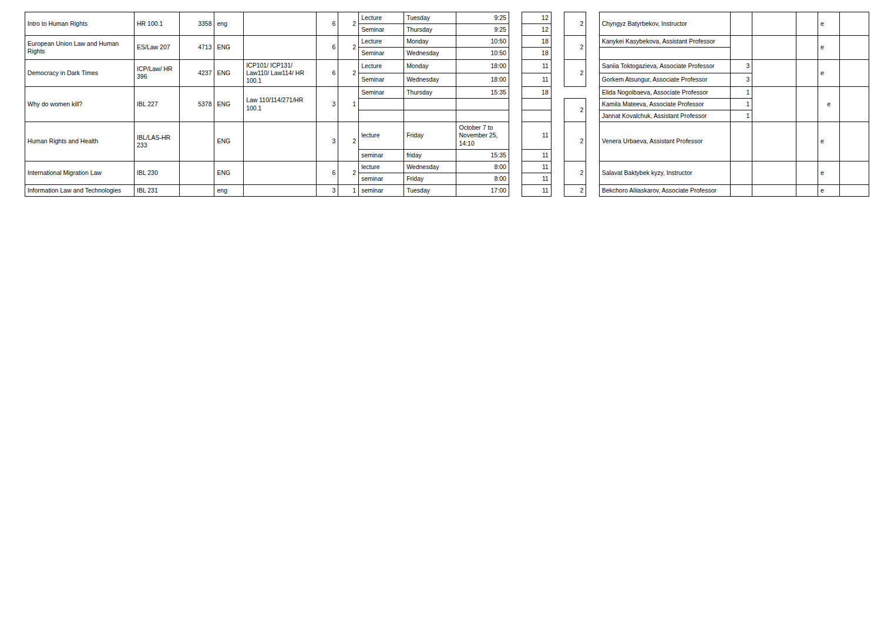| | Intro to Human Rights | HR 100.1 | 3358 | eng | | 6 | 2 | Lecture | Tuesday | 9:25 | | 12 | | 2 | | Chyngyz Batyrbekov, Instructor | | | | e | |
| | Seminar | Thursday | 9:25 | | 12 | | |
| | European Union Law and Human Rights | ES/Law 207 | 4713 | ENG | | 6 | 2 | Lecture | Monday | 10:50 | | 18 | | 2 | | Kanykei Kasybekova, Assistant Professor | | | | e | |
| | Seminar | Wednesday | 10:50 | | 18 | | | |
| | Democracy in Dark Times | ICP/Law/ HR 396 | 4237 | ENG | ICP101/ ICP131/ Law110/ Law114/ HR 100.1 | 6 | 2 | Lecture | Monday | 18:00 | | 11 | | 2 | | Saniia Toktogazieva, Associate Professor | 3 | | | e | |
| | Seminar | Wednesday | 18:00 | | 11 | | | Gorkem Atsungur, Associate Professor | 3 |
| | Why do women kill? | IBL 227 | 5378 | ENG | Law 110/114/271/HR 100.1 | 3 | 1 | Seminar | Thursday | 15:35 | | 18 | | | | Elida Nogoibaeva, Associate Professor | 1 | | | e | |
| | | | | | | | 2 | | Kamila Mateeva, Associate Professor | 1 |
| | | | | | | | | Jannat Kovalchuk, Assistant Professor | 1 |
| | Human Rights and Health | IBL/LAS-HR 233 | | ENG | | 3 | 2 | lecture | Friday | October 7 to November 25, 14:10 | | 11 | | 2 | | Venera Urbaeva, Assistant Professor | | | | e | |
| | seminar | friday | 15:35 | | 11 | | |
| | International Migration Law | IBL 230 | | ENG | | 6 | 2 | lecture | Wednesday | 8:00 | | 11 | | 2 | | Salavat Baktybek kyzy, Instructor | | | | e | |
| | seminar | Friday | 8:00 | | 11 | | |
| | Information Law and Technologies | IBL 231 | | eng | | 3 | 1 | seminar | Tuesday | 17:00 | | 11 | | 2 | | Bekchoro Aliiaskarov, Associate Professor | | | | e | |